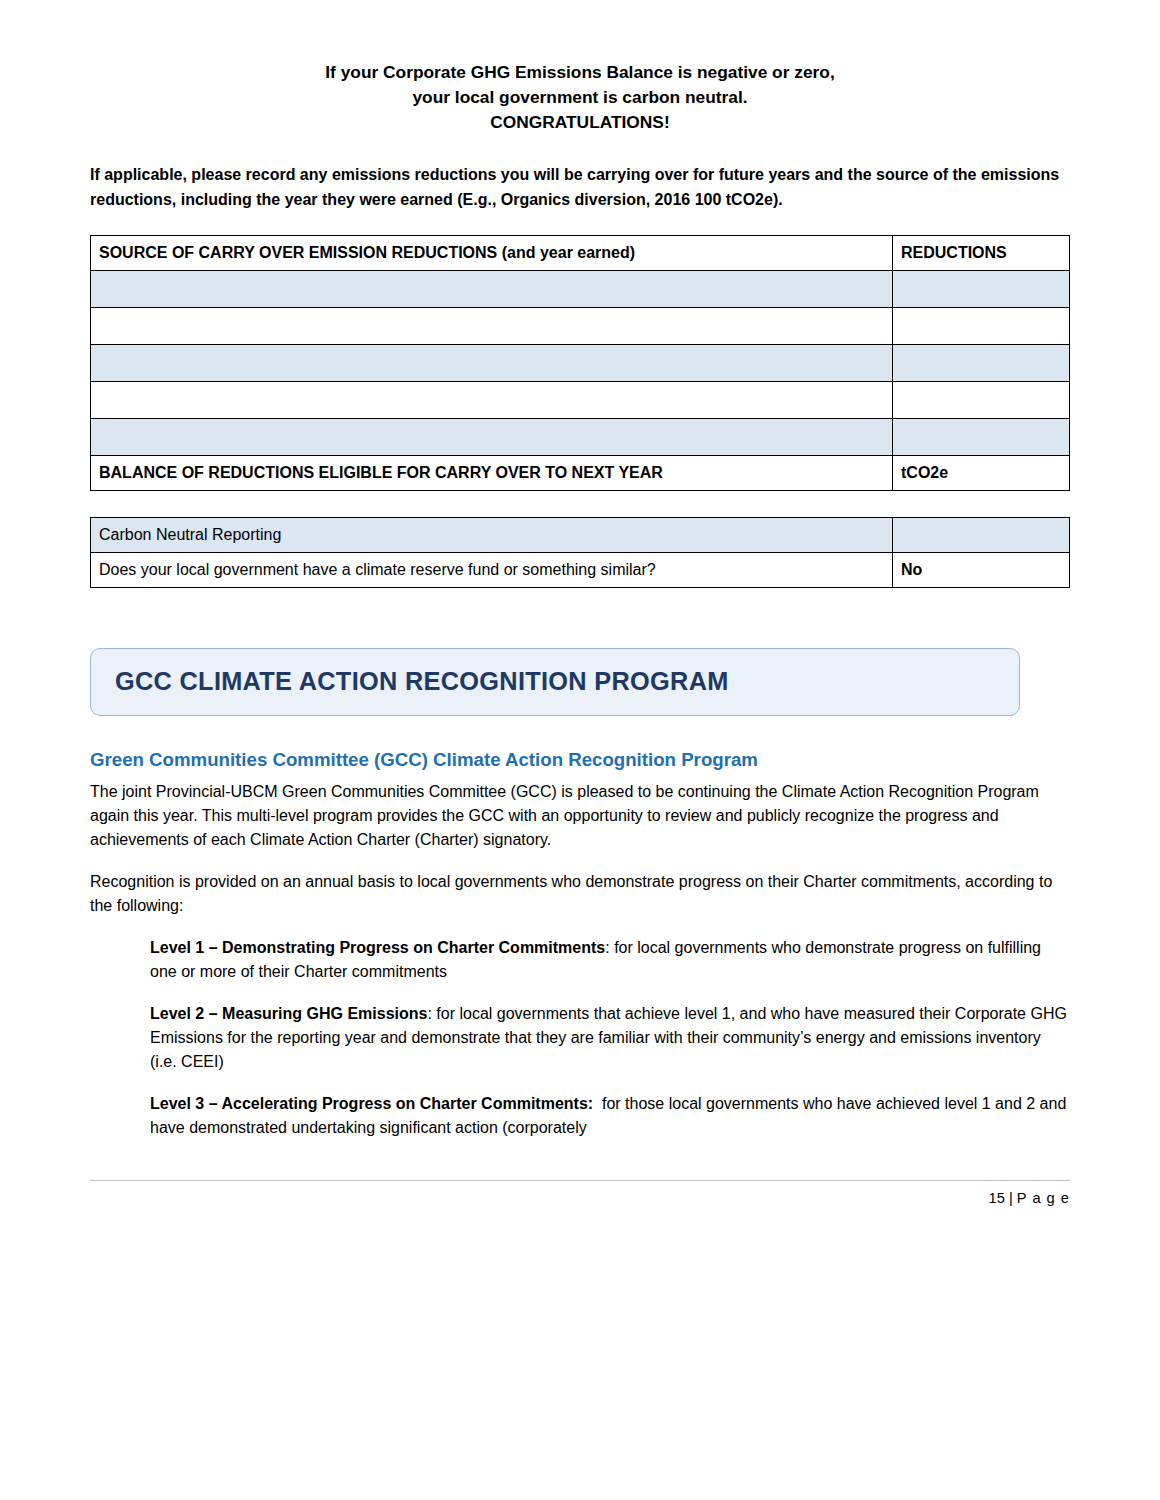If your Corporate GHG Emissions Balance is negative or zero, your local government is carbon neutral. CONGRATULATIONS!
If applicable, please record any emissions reductions you will be carrying over for future years and the source of the emissions reductions, including the year they were earned (E.g., Organics diversion, 2016 100 tCO2e).
| SOURCE OF CARRY OVER EMISSION REDUCTIONS (and year earned) | REDUCTIONS |
| --- | --- |
| BALANCE OF REDUCTIONS ELIGIBLE FOR CARRY OVER TO NEXT YEAR | tCO2e |
| Carbon Neutral Reporting | |
| Does your local government have a climate reserve fund or something similar? | No |
GCC CLIMATE ACTION RECOGNITION PROGRAM
Green Communities Committee (GCC) Climate Action Recognition Program
The joint Provincial-UBCM Green Communities Committee (GCC) is pleased to be continuing the Climate Action Recognition Program again this year. This multi-level program provides the GCC with an opportunity to review and publicly recognize the progress and achievements of each Climate Action Charter (Charter) signatory.
Recognition is provided on an annual basis to local governments who demonstrate progress on their Charter commitments, according to the following:
Level 1 – Demonstrating Progress on Charter Commitments: for local governments who demonstrate progress on fulfilling one or more of their Charter commitments
Level 2 – Measuring GHG Emissions: for local governments that achieve level 1, and who have measured their Corporate GHG Emissions for the reporting year and demonstrate that they are familiar with their community’s energy and emissions inventory (i.e. CEEI)
Level 3 – Accelerating Progress on Charter Commitments: for those local governments who have achieved level 1 and 2 and have demonstrated undertaking significant action (corporately
15 | P a g e